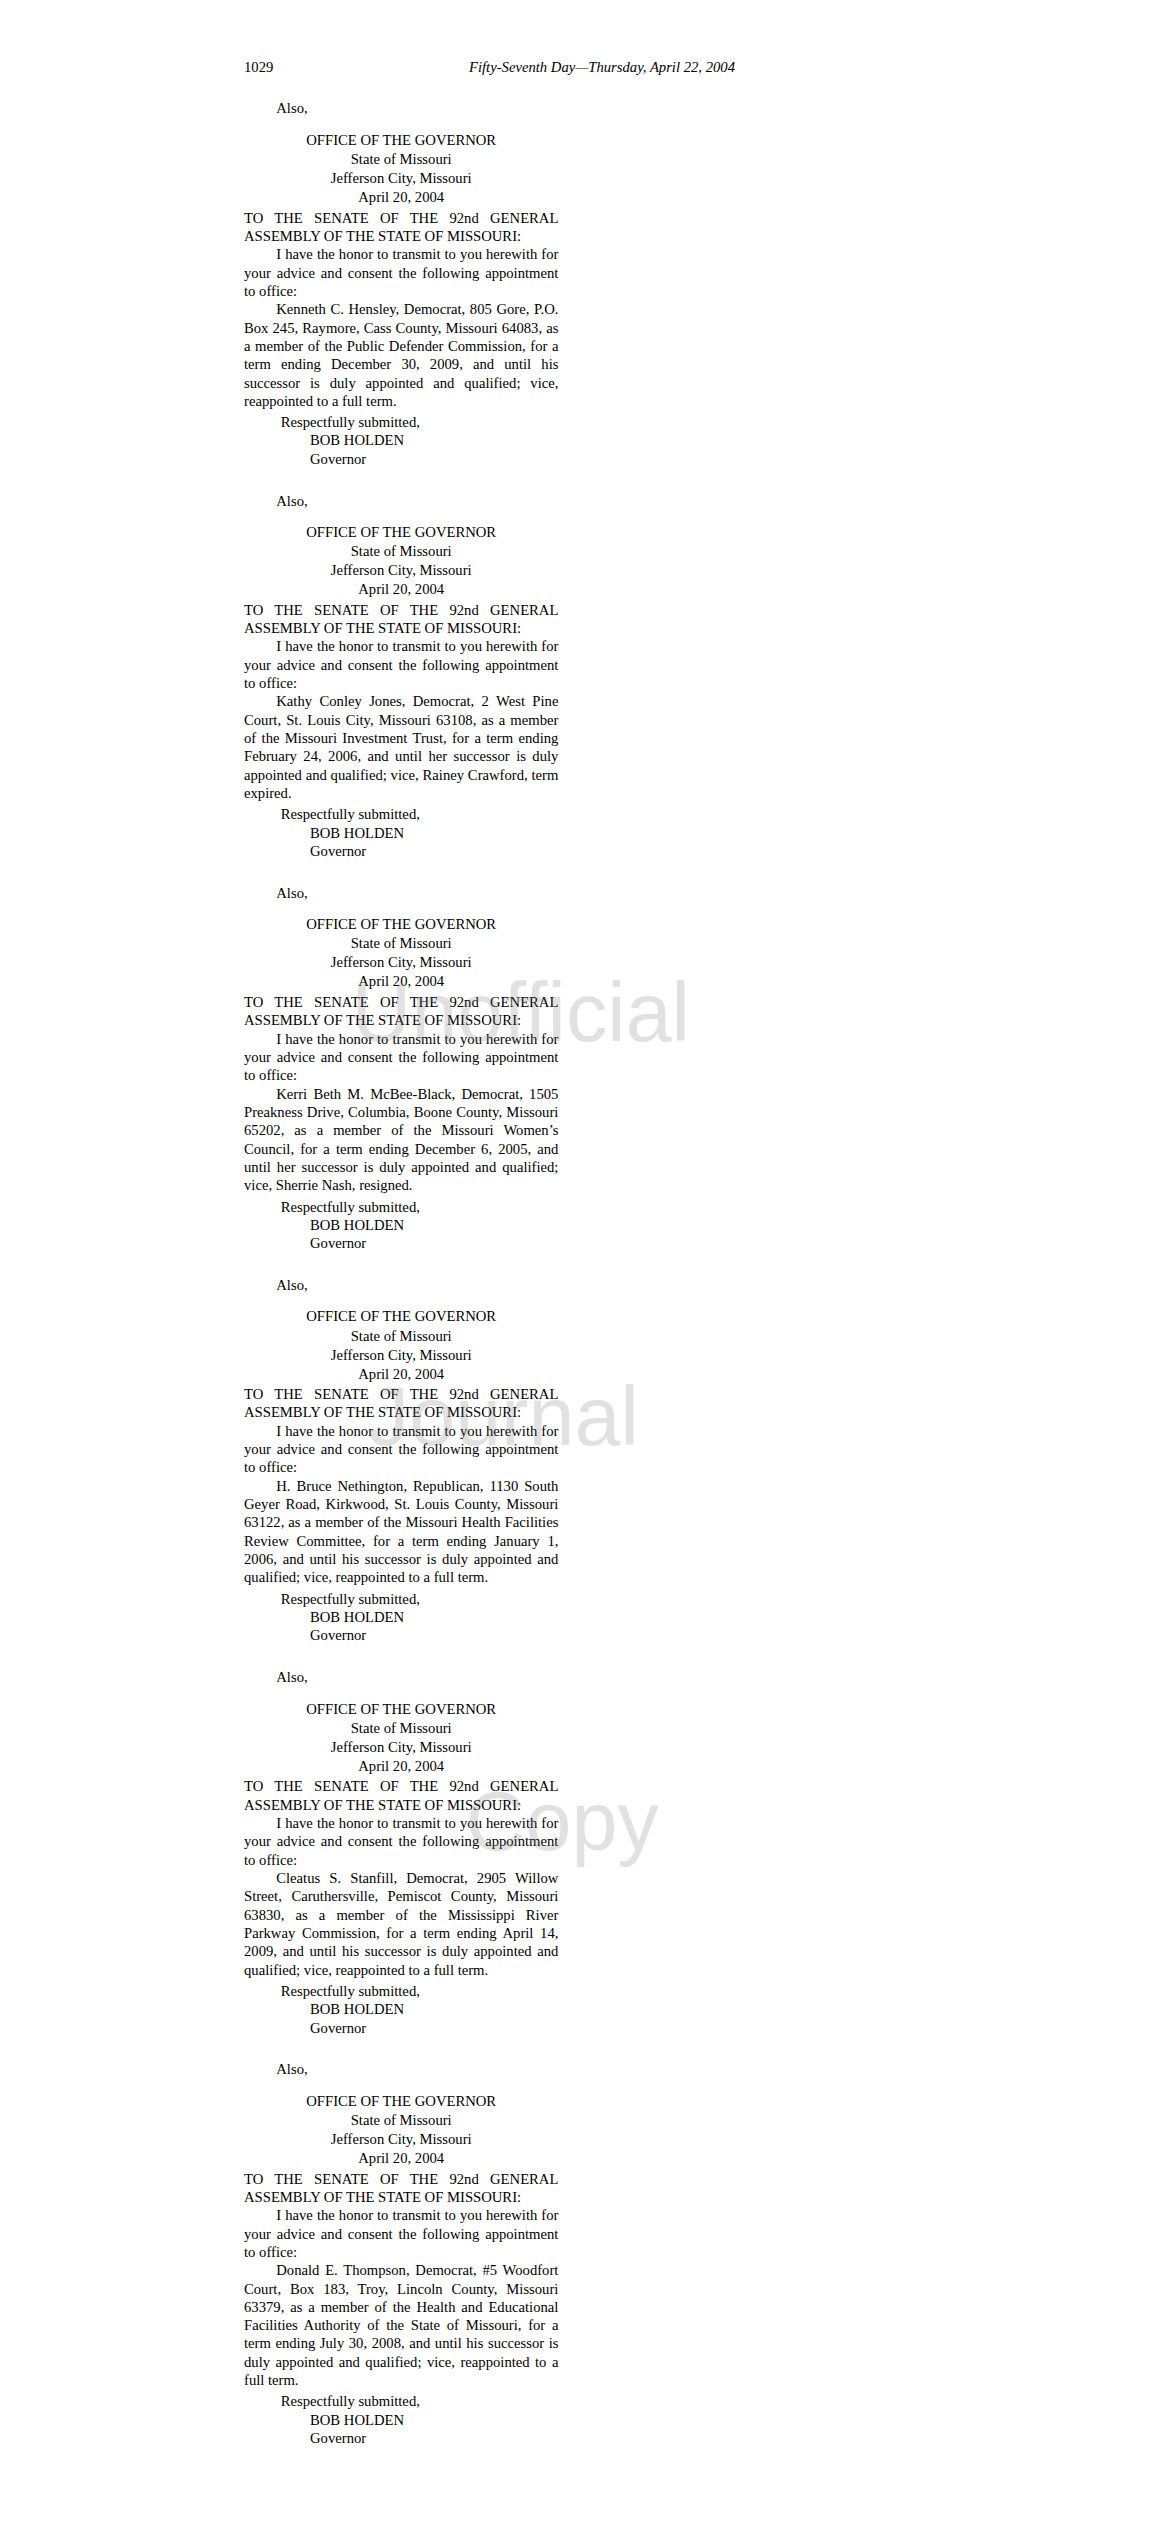Unofficial Journal Copy
1029
Fifty-Seventh Day—Thursday, April 22, 2004
Also,
OFFICE OF THE GOVERNOR
State of Missouri
Jefferson City, Missouri
April 20, 2004
TO THE SENATE OF THE 92nd GENERAL ASSEMBLY OF THE STATE OF MISSOURI:
I have the honor to transmit to you herewith for your advice and consent the following appointment to office:
Kenneth C. Hensley, Democrat, 805 Gore, P.O. Box 245, Raymore, Cass County, Missouri 64083, as a member of the Public Defender Commission, for a term ending December 30, 2009, and until his successor is duly appointed and qualified; vice, reappointed to a full term.
Respectfully submitted, BOB HOLDEN Governor
Also,
OFFICE OF THE GOVERNOR
State of Missouri
Jefferson City, Missouri
April 20, 2004
TO THE SENATE OF THE 92nd GENERAL ASSEMBLY OF THE STATE OF MISSOURI:
I have the honor to transmit to you herewith for your advice and consent the following appointment to office:
Kathy Conley Jones, Democrat, 2 West Pine Court, St. Louis City, Missouri 63108, as a member of the Missouri Investment Trust, for a term ending February 24, 2006, and until her successor is duly appointed and qualified; vice, Rainey Crawford, term expired.
Respectfully submitted, BOB HOLDEN Governor
Also,
OFFICE OF THE GOVERNOR
State of Missouri
Jefferson City, Missouri
April 20, 2004
TO THE SENATE OF THE 92nd GENERAL ASSEMBLY OF THE STATE OF MISSOURI:
I have the honor to transmit to you herewith for your advice and consent the following appointment to office:
Kerri Beth M. McBee-Black, Democrat, 1505 Preakness Drive, Columbia, Boone County, Missouri 65202, as a member of the Missouri Women’s Council, for a term ending December 6, 2005, and until her successor is duly appointed and qualified; vice, Sherrie Nash, resigned.
Respectfully submitted, BOB HOLDEN Governor
Also,
OFFICE OF THE GOVERNOR
State of Missouri
Jefferson City, Missouri
April 20, 2004
TO THE SENATE OF THE 92nd GENERAL ASSEMBLY OF THE STATE OF MISSOURI:
I have the honor to transmit to you herewith for your advice and consent the following appointment to office:
H. Bruce Nethington, Republican, 1130 South Geyer Road, Kirkwood, St. Louis County, Missouri 63122, as a member of the Missouri Health Facilities Review Committee, for a term ending January 1, 2006, and until his successor is duly appointed and qualified; vice, reappointed to a full term.
Respectfully submitted, BOB HOLDEN Governor
Also,
OFFICE OF THE GOVERNOR
State of Missouri
Jefferson City, Missouri
April 20, 2004
TO THE SENATE OF THE 92nd GENERAL ASSEMBLY OF THE STATE OF MISSOURI:
I have the honor to transmit to you herewith for your advice and consent the following appointment to office:
Cleatus S. Stanfill, Democrat, 2905 Willow Street, Caruthersville, Pemiscot County, Missouri 63830, as a member of the Mississippi River Parkway Commission, for a term ending April 14, 2009, and until his successor is duly appointed and qualified; vice, reappointed to a full term.
Respectfully submitted, BOB HOLDEN Governor
Also,
OFFICE OF THE GOVERNOR
State of Missouri
Jefferson City, Missouri
April 20, 2004
TO THE SENATE OF THE 92nd GENERAL ASSEMBLY OF THE STATE OF MISSOURI:
I have the honor to transmit to you herewith for your advice and consent the following appointment to office:
Donald E. Thompson, Democrat, #5 Woodfort Court, Box 183, Troy, Lincoln County, Missouri 63379, as a member of the Health and Educational Facilities Authority of the State of Missouri, for a term ending July 30, 2008, and until his successor is duly appointed and qualified; vice, reappointed to a full term.
Respectfully submitted, BOB HOLDEN Governor